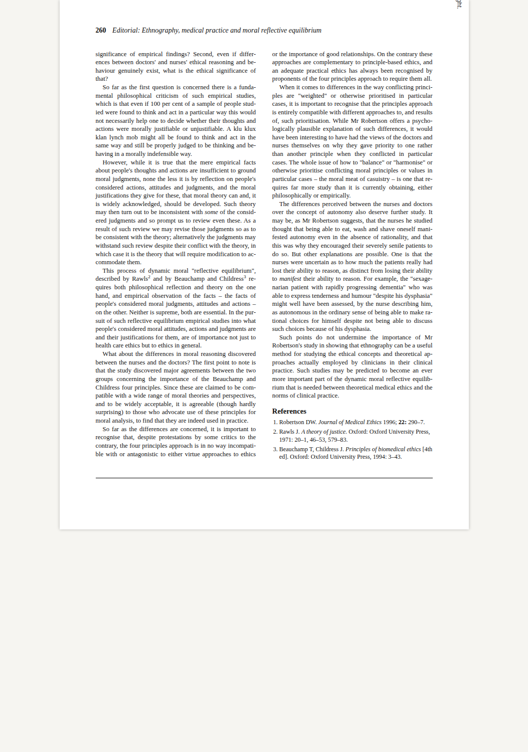J Med Ethics: first published as 10.1136/jme.22.5.259 on 1 October 1996. Downloaded from http://jme.bmj.com/ on July 2, 2022 by guest. Protected by copyright.
260 Editorial: Ethnography, medical practice and moral reflective equilibrium
significance of empirical findings? Second, even if differences between doctors' and nurses' ethical reasoning and behaviour genuinely exist, what is the ethical significance of that?
So far as the first question is concerned there is a fundamental philosophical criticism of such empirical studies, which is that even if 100 per cent of a sample of people studied were found to think and act in a particular way this would not necessarily help one to decide whether their thoughts and actions were morally justifiable or unjustifiable. A klu klux klan lynch mob might all be found to think and act in the same way and still be properly judged to be thinking and behaving in a morally indefensible way.
However, while it is true that the mere empirical facts about people's thoughts and actions are insufficient to ground moral judgments, none the less it is by reflection on people's considered actions, attitudes and judgments, and the moral justifications they give for these, that moral theory can and, it is widely acknowledged, should be developed. Such theory may then turn out to be inconsistent with some of the considered judgments and so prompt us to review even these. As a result of such review we may revise those judgments so as to be consistent with the theory; alternatively the judgments may withstand such review despite their conflict with the theory, in which case it is the theory that will require modification to accommodate them.
This process of dynamic moral "reflective equilibrium", described by Rawls2 and by Beauchamp and Childress3 requires both philosophical reflection and theory on the one hand, and empirical observation of the facts – the facts of people's considered moral judgments, attitudes and actions – on the other. Neither is supreme, both are essential. In the pursuit of such reflective equilibrium empirical studies into what people's considered moral attitudes, actions and judgments are and their justifications for them, are of importance not just to health care ethics but to ethics in general.
What about the differences in moral reasoning discovered between the nurses and the doctors? The first point to note is that the study discovered major agreements between the two groups concerning the importance of the Beauchamp and Childress four principles. Since these are claimed to be compatible with a wide range of moral theories and perspectives, and to be widely acceptable, it is agreeable (though hardly surprising) to those who advocate use of these principles for moral analysis, to find that they are indeed used in practice.
So far as the differences are concerned, it is important to recognise that, despite protestations by some critics to the contrary, the four principles approach is in no way incompatible with or antagonistic to either virtue approaches to ethics or the importance of good relationships. On the contrary these approaches are complementary to principle-based ethics, and an adequate practical ethics has always been recognised by proponents of the four principles approach to require them all.
When it comes to differences in the way conflicting principles are "weighted" or otherwise prioritised in particular cases, it is important to recognise that the principles approach is entirely compatible with different approaches to, and results of, such prioritisation. While Mr Robertson offers a psychologically plausible explanation of such differences, it would have been interesting to have had the views of the doctors and nurses themselves on why they gave priority to one rather than another principle when they conflicted in particular cases. The whole issue of how to "balance" or "harmonise" or otherwise prioritise conflicting moral principles or values in particular cases – the moral meat of casuistry – is one that requires far more study than it is currently obtaining, either philosophically or empirically.
The differences perceived between the nurses and doctors over the concept of autonomy also deserve further study. It may be, as Mr Robertson suggests, that the nurses he studied thought that being able to eat, wash and shave oneself manifested autonomy even in the absence of rationality, and that this was why they encouraged their severely senile patients to do so. But other explanations are possible. One is that the nurses were uncertain as to how much the patients really had lost their ability to reason, as distinct from losing their ability to manifest their ability to reason. For example, the "sexagenarian patient with rapidly progressing dementia" who was able to express tenderness and humour "despite his dysphasia" might well have been assessed, by the nurse describing him, as autonomous in the ordinary sense of being able to make rational choices for himself despite not being able to discuss such choices because of his dysphasia.
Such points do not undermine the importance of Mr Robertson's study in showing that ethnography can be a useful method for studying the ethical concepts and theoretical approaches actually employed by clinicians in their clinical practice. Such studies may be predicted to become an ever more important part of the dynamic moral reflective equilibrium that is needed between theoretical medical ethics and the norms of clinical practice.
References
Robertson DW. Journal of Medical Ethics 1996; 22: 290–7.
Rawls J. A theory of justice. Oxford: Oxford University Press, 1971: 20–1, 46–53, 579–83.
Beauchamp T, Childress J. Principles of biomedical ethics [4th ed]. Oxford: Oxford University Press, 1994: 3–43.